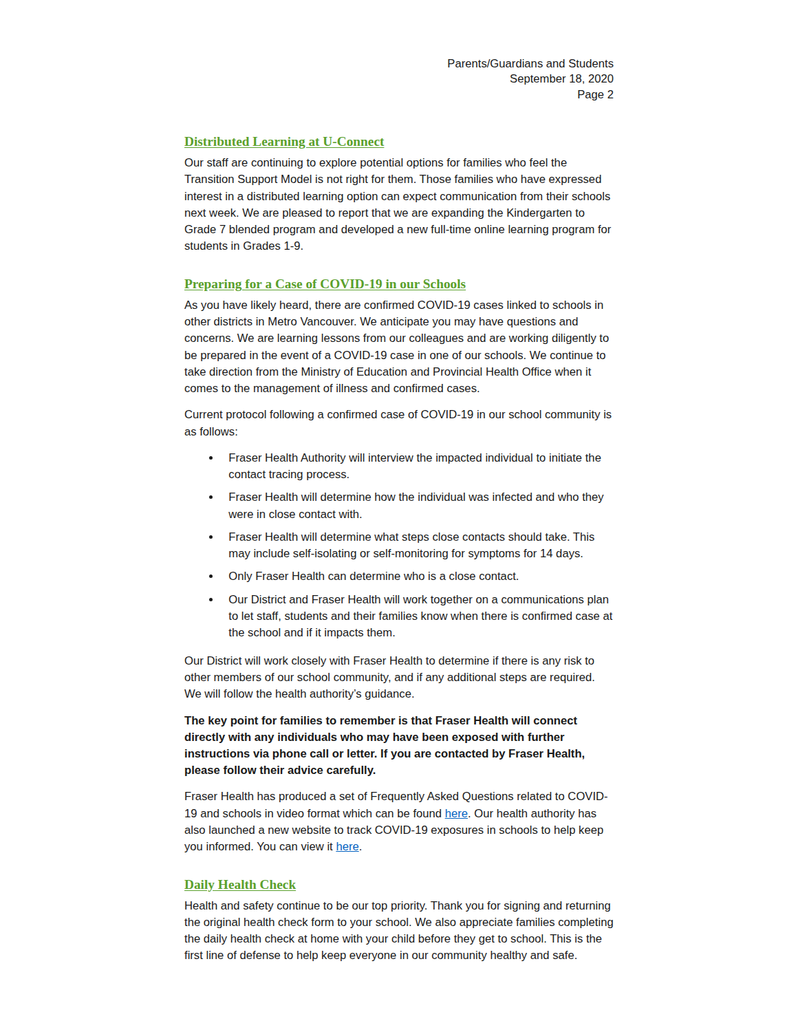Parents/Guardians and Students
September 18, 2020
Page 2
Distributed Learning at U-Connect
Our staff are continuing to explore potential options for families who feel the Transition Support Model is not right for them. Those families who have expressed interest in a distributed learning option can expect communication from their schools next week. We are pleased to report that we are expanding the Kindergarten to Grade 7 blended program and developed a new full-time online learning program for students in Grades 1-9.
Preparing for a Case of COVID-19 in our Schools
As you have likely heard, there are confirmed COVID-19 cases linked to schools in other districts in Metro Vancouver. We anticipate you may have questions and concerns. We are learning lessons from our colleagues and are working diligently to be prepared in the event of a COVID-19 case in one of our schools. We continue to take direction from the Ministry of Education and Provincial Health Office when it comes to the management of illness and confirmed cases.
Current protocol following a confirmed case of COVID-19 in our school community is as follows:
Fraser Health Authority will interview the impacted individual to initiate the contact tracing process.
Fraser Health will determine how the individual was infected and who they were in close contact with.
Fraser Health will determine what steps close contacts should take. This may include self-isolating or self-monitoring for symptoms for 14 days.
Only Fraser Health can determine who is a close contact.
Our District and Fraser Health will work together on a communications plan to let staff, students and their families know when there is confirmed case at the school and if it impacts them.
Our District will work closely with Fraser Health to determine if there is any risk to other members of our school community, and if any additional steps are required. We will follow the health authority’s guidance.
The key point for families to remember is that Fraser Health will connect directly with any individuals who may have been exposed with further instructions via phone call or letter. If you are contacted by Fraser Health, please follow their advice carefully.
Fraser Health has produced a set of Frequently Asked Questions related to COVID-19 and schools in video format which can be found here. Our health authority has also launched a new website to track COVID-19 exposures in schools to help keep you informed. You can view it here.
Daily Health Check
Health and safety continue to be our top priority. Thank you for signing and returning the original health check form to your school. We also appreciate families completing the daily health check at home with your child before they get to school. This is the first line of defense to help keep everyone in our community healthy and safe.